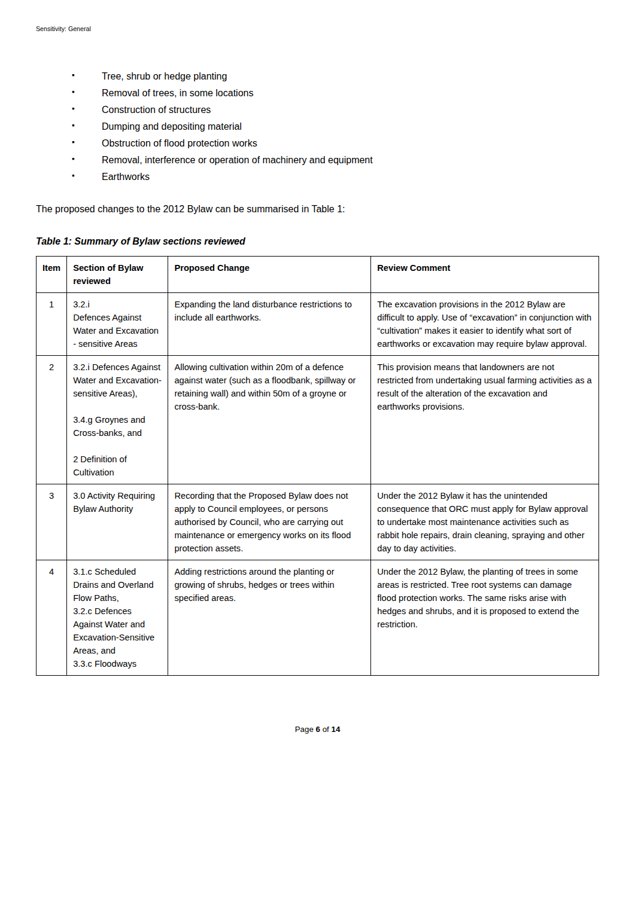Sensitivity: General
Tree, shrub or hedge planting
Removal of trees, in some locations
Construction of structures
Dumping and depositing material
Obstruction of flood protection works
Removal, interference or operation of machinery and equipment
Earthworks
The proposed changes to the 2012 Bylaw can be summarised in Table 1:
Table 1: Summary of Bylaw sections reviewed
| Item | Section of Bylaw reviewed | Proposed Change | Review Comment |
| --- | --- | --- | --- |
| 1 | 3.2.i Defences Against Water and Excavation - sensitive Areas | Expanding the land disturbance restrictions to include all earthworks. | The excavation provisions in the 2012 Bylaw are difficult to apply. Use of “excavation” in conjunction with “cultivation” makes it easier to identify what sort of earthworks or excavation may require bylaw approval. |
| 2 | 3.2.i Defences Against Water and Excavation-sensitive Areas), 3.4.g Groynes and Cross-banks, and 2 Definition of Cultivation | Allowing cultivation within 20m of a defence against water (such as a floodbank, spillway or retaining wall) and within 50m of a groyne or cross-bank. | This provision means that landowners are not restricted from undertaking usual farming activities as a result of the alteration of the excavation and earthworks provisions. |
| 3 | 3.0 Activity Requiring Bylaw Authority | Recording that the Proposed Bylaw does not apply to Council employees, or persons authorised by Council, who are carrying out maintenance or emergency works on its flood protection assets. | Under the 2012 Bylaw it has the unintended consequence that ORC must apply for Bylaw approval to undertake most maintenance activities such as rabbit hole repairs, drain cleaning, spraying and other day to day activities. |
| 4 | 3.1.c Scheduled Drains and Overland Flow Paths, 3.2.c Defences Against Water and Excavation-Sensitive Areas, and 3.3.c Floodways | Adding restrictions around the planting or growing of shrubs, hedges or trees within specified areas. | Under the 2012 Bylaw, the planting of trees in some areas is restricted. Tree root systems can damage flood protection works. The same risks arise with hedges and shrubs, and it is proposed to extend the restriction. |
Page 6 of 14